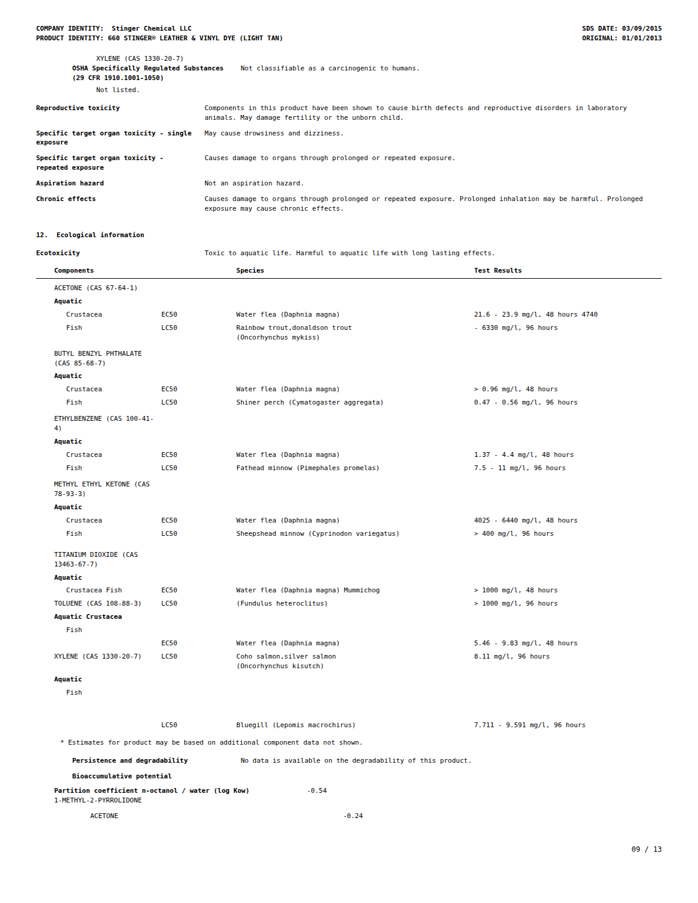COMPANY IDENTITY: Stinger Chemical LLC PRODUCT IDENTITY: 660 STINGER® LEATHER & VINYL DYE (LIGHT TAN)
SDS DATE: 03/09/2015 ORIGINAL: 01/01/2013
XYLENE (CAS 1330-20-7)
OSHA Specifically Regulated Substances (29 CFR 1910.1001-1050)
Not classifiable as a carcinogenic to humans.
Not listed.
Reproductive toxicity
Components in this product have been shown to cause birth defects and reproductive disorders in laboratory animals. May damage fertility or the unborn child.
Specific target organ toxicity - single exposure
May cause drowsiness and dizziness.
Specific target organ toxicity - repeated exposure
Causes damage to organs through prolonged or repeated exposure.
Aspiration hazard
Not an aspiration hazard.
Chronic effects
Causes damage to organs through prolonged or repeated exposure. Prolonged inhalation may be harmful. Prolonged exposure may cause chronic effects.
12. Ecological information
Ecotoxicity
Toxic to aquatic life. Harmful to aquatic life with long lasting effects.
| Components | | Species | Test Results |
| --- | --- | --- | --- |
| ACETONE (CAS 67-64-1) | | | |
| Aquatic | | | |
| Crustacea | EC50 | Water flea (Daphnia magna) | 21.6 - 23.9 mg/l, 48 hours 4740 |
| Fish | LC50 | Rainbow trout,donaldson trout (Oncorhynchus mykiss) | - 6330 mg/l, 96 hours |
| BUTYL BENZYL PHTHALATE (CAS 85-68-7) | | | |
| Aquatic | | | |
| Crustacea | EC50 | Water flea (Daphnia magna) | > 0.96 mg/l, 48 hours |
| Fish | LC50 | Shiner perch (Cymatogaster aggregata) | 0.47 - 0.56 mg/l, 96 hours |
| ETHYLBENZENE (CAS 100-41-4) | | | |
| Aquatic | | | |
| Crustacea | EC50 | Water flea (Daphnia magna) | 1.37 - 4.4 mg/l, 48 hours |
| Fish | LC50 | Fathead minnow (Pimephales promelas) | 7.5 - 11 mg/l, 96 hours |
| METHYL ETHYL KETONE (CAS 78-93-3) | | | |
| Aquatic | | | |
| Crustacea | EC50 | Water flea (Daphnia magna) | 4025 - 6440 mg/l, 48 hours |
| Fish | LC50 | Sheepshead minnow (Cyprinodon variegatus) | > 400 mg/l, 96 hours |
| TITANIUM DIOXIDE (CAS 13463-67-7) | | | |
| Aquatic | | | |
| Crustacea Fish | EC50 | Water flea (Daphnia magna) Mummichog | > 1000 mg/l, 48 hours |
| TOLUENE (CAS 108-88-3) | LC50 | (Fundulus heteroclitus) | > 1000 mg/l, 96 hours |
| Aquatic Crustacea | | | |
| Fish | | | |
| | EC50 | Water flea (Daphnia magna) | 5.46 - 9.83 mg/l, 48 hours |
| XYLENE (CAS 1330-20-7) | LC50 | Coho salmon,silver salmon (Oncorhynchus kisutch) | 8.11 mg/l, 96 hours |
| Aquatic | | | |
| Fish | | | |
| | LC50 | Bluegill (Lepomis macrochirus) | 7.711 - 9.591 mg/l, 96 hours |
* Estimates for product may be based on additional component data not shown.
Persistence and degradability
No data is available on the degradability of this product.
Bioaccumulative potential
Partition coefficient n-octanol / water (log Kow)
-0.54
1-METHYL-2-PYRROLIDONE
ACETONE
-0.24
09 / 13